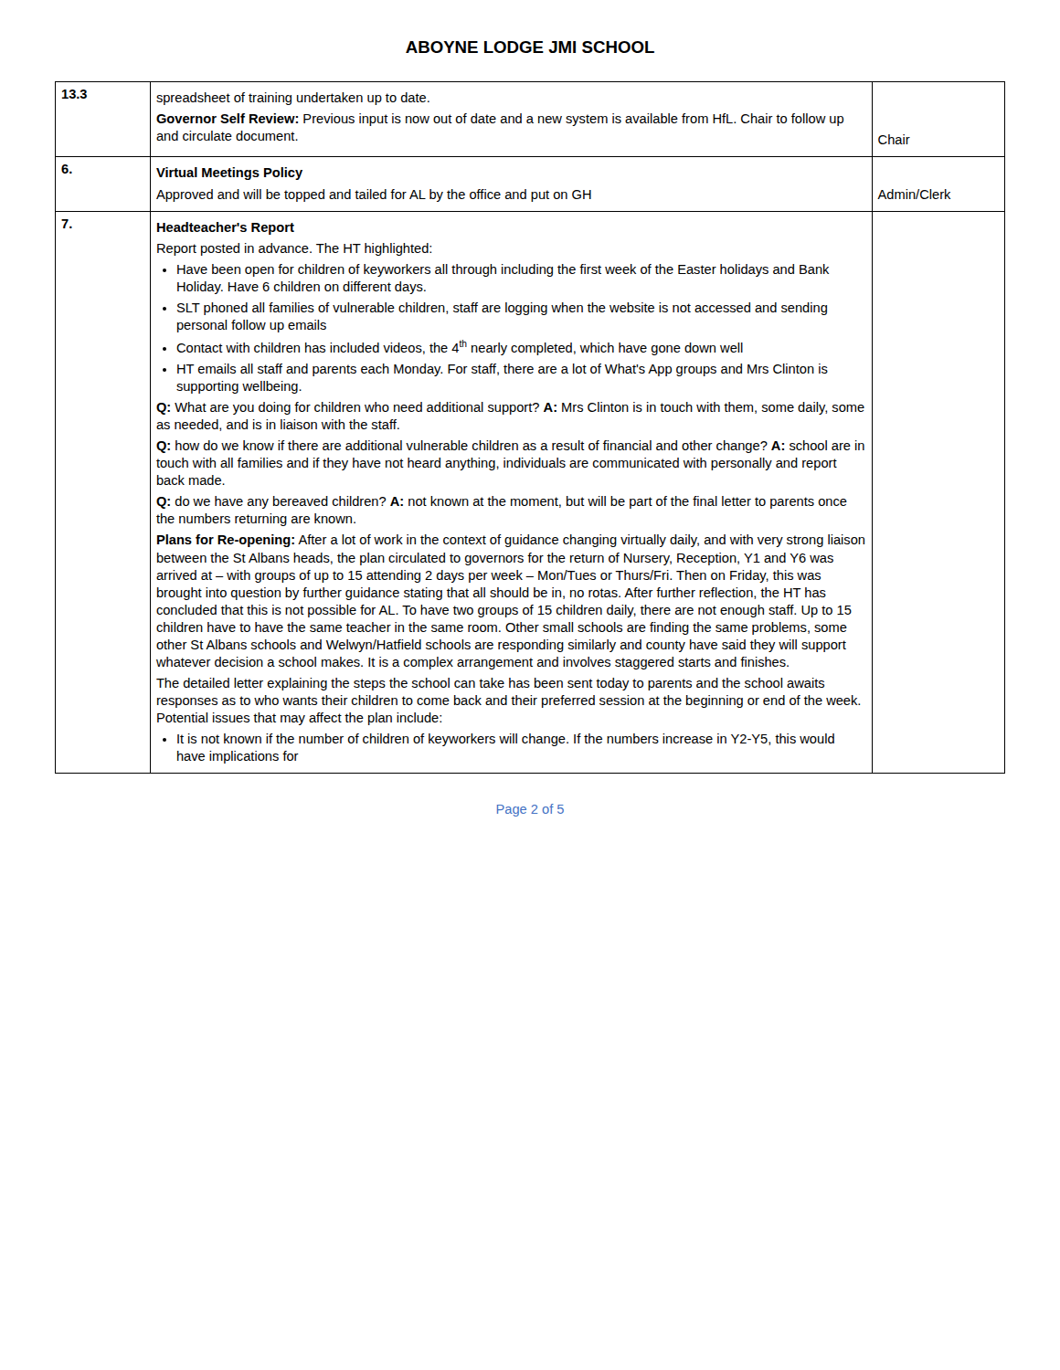ABOYNE LODGE JMI SCHOOL
| 13.3 | spreadsheet of training undertaken up to date. Governor Self Review: Previous input is now out of date and a new system is available from HfL. Chair to follow up and circulate document. | Chair |
| 6. | Virtual Meetings Policy Approved and will be topped and tailed for AL by the office and put on GH | Admin/Clerk |
| 7. | Headteacher's Report Report posted in advance. The HT highlighted: Have been open for children of keyworkers all through including the first week of the Easter holidays and Bank Holiday. Have 6 children on different days. SLT phoned all families of vulnerable children, staff are logging when the website is not accessed and sending personal follow up emails Contact with children has included videos, the 4 th nearly completed, which have gone down well HT emails all staff and parents each Monday. For staff, there are a lot of What's App groups and Mrs Clinton is supporting wellbeing. Q: What are you doing for children who need additional support? A: Mrs Clinton is in touch with them, some daily, some as needed, and is in liaison with the staff. Q: how do we know if there are additional vulnerable children as a result of financial and other change? A: school are in touch with all families and if they have not heard anything, individuals are communicated with personally and report back made. Q: do we have any bereaved children? A: not known at the moment, but will be part of the final letter to parents once the numbers returning are known. Plans for Re-opening: After a lot of work in the context of guidance changing virtually daily, and with very strong liaison between the St Albans heads, the plan circulated to governors for the return of Nursery, Reception, Y1 and Y6 was arrived at – with groups of up to 15 attending 2 days per week – Mon/Tues or Thurs/Fri. Then on Friday, this was brought into question by further guidance stating that all should be in, no rotas. After further reflection, the HT has concluded that this is not possible for AL. To have two groups of 15 children daily, there are not enough staff. Up to 15 children have to have the same teacher in the same room. Other small schools are finding the same problems, some other St Albans schools and Welwyn/Hatfield schools are responding similarly and county have said they will support whatever decision a school makes. It is a complex arrangement and involves staggered starts and finishes. The detailed letter explaining the steps the school can take has been sent today to parents and the school awaits responses as to who wants their children to come back and their preferred session at the beginning or end of the week. Potential issues that may affect the plan include: It is not known if the number of children of keyworkers will change. If the numbers increase in Y2-Y5, this would have implications for | |
Page 2 of 5